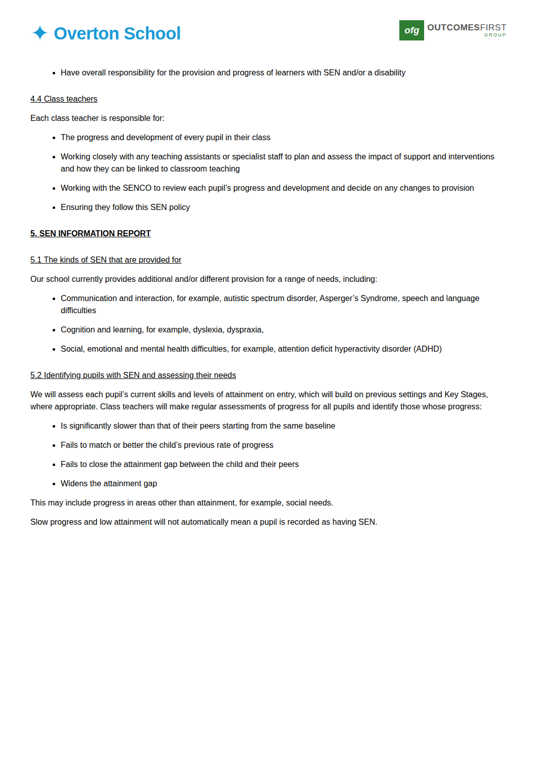✦ Overton School
ofg OUTCOMESFIRST GROUP
Have overall responsibility for the provision and progress of learners with SEN and/or a disability
4.4 Class teachers
Each class teacher is responsible for:
The progress and development of every pupil in their class
Working closely with any teaching assistants or specialist staff to plan and assess the impact of support and interventions and how they can be linked to classroom teaching
Working with the SENCO to review each pupil’s progress and development and decide on any changes to provision
Ensuring they follow this SEN policy
5. SEN INFORMATION REPORT
5.1 The kinds of SEN that are provided for
Our school currently provides additional and/or different provision for a range of needs, including:
Communication and interaction, for example, autistic spectrum disorder, Asperger’s Syndrome, speech and language difficulties
Cognition and learning, for example, dyslexia, dyspraxia,
Social, emotional and mental health difficulties, for example, attention deficit hyperactivity disorder (ADHD)
5.2 Identifying pupils with SEN and assessing their needs
We will assess each pupil’s current skills and levels of attainment on entry, which will build on previous settings and Key Stages, where appropriate. Class teachers will make regular assessments of progress for all pupils and identify those whose progress:
Is significantly slower than that of their peers starting from the same baseline
Fails to match or better the child’s previous rate of progress
Fails to close the attainment gap between the child and their peers
Widens the attainment gap
This may include progress in areas other than attainment, for example, social needs.
Slow progress and low attainment will not automatically mean a pupil is recorded as having SEN.